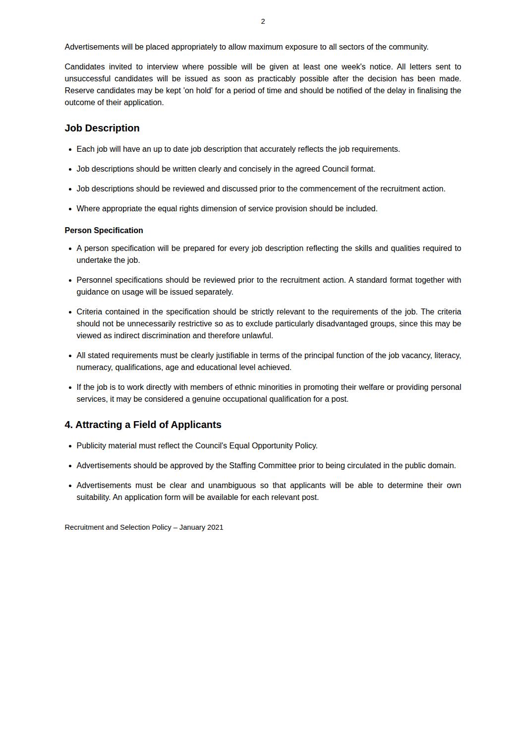2
Advertisements will be placed appropriately to allow maximum exposure to all sectors of the community.
Candidates invited to interview where possible will be given at least one week's notice. All letters sent to unsuccessful candidates will be issued as soon as practicably possible after the decision has been made. Reserve candidates may be kept 'on hold' for a period of time and should be notified of the delay in finalising the outcome of their application.
Job Description
Each job will have an up to date job description that accurately reflects the job requirements.
Job descriptions should be written clearly and concisely in the agreed Council format.
Job descriptions should be reviewed and discussed prior to the commencement of the recruitment action.
Where appropriate the equal rights dimension of service provision should be included.
Person Specification
A person specification will be prepared for every job description reflecting the skills and qualities required to undertake the job.
Personnel specifications should be reviewed prior to the recruitment action. A standard format together with guidance on usage will be issued separately.
Criteria contained in the specification should be strictly relevant to the requirements of the job. The criteria should not be unnecessarily restrictive so as to exclude particularly disadvantaged groups, since this may be viewed as indirect discrimination and therefore unlawful.
All stated requirements must be clearly justifiable in terms of the principal function of the job vacancy, literacy, numeracy, qualifications, age and educational level achieved.
If the job is to work directly with members of ethnic minorities in promoting their welfare or providing personal services, it may be considered a genuine occupational qualification for a post.
4. Attracting a Field of Applicants
Publicity material must reflect the Council's Equal Opportunity Policy.
Advertisements should be approved by the Staffing Committee prior to being circulated in the public domain.
Advertisements must be clear and unambiguous so that applicants will be able to determine their own suitability. An application form will be available for each relevant post.
Recruitment and Selection Policy – January 2021